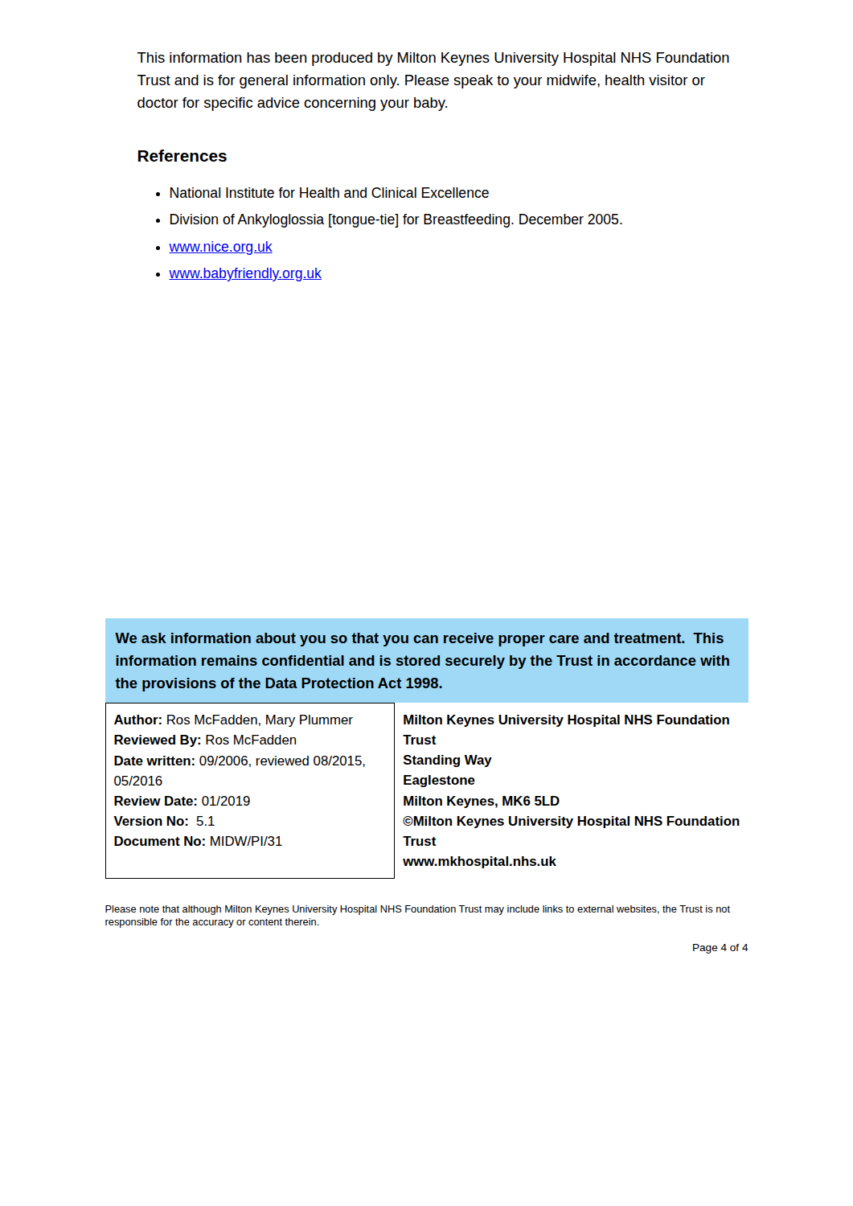This information has been produced by Milton Keynes University Hospital NHS Foundation Trust and is for general information only. Please speak to your midwife, health visitor or doctor for specific advice concerning your baby.
References
National Institute for Health and Clinical Excellence
Division of Ankyloglossia [tongue-tie] for Breastfeeding. December 2005.
www.nice.org.uk
www.babyfriendly.org.uk
We ask information about you so that you can receive proper care and treatment. This information remains confidential and is stored securely by the Trust in accordance with the provisions of the Data Protection Act 1998.
| Author: Ros McFadden, Mary Plummer Reviewed By: Ros McFadden Date written: 09/2006, reviewed 08/2015, 05/2016 Review Date: 01/2019 Version No: 5.1 Document No: MIDW/PI/31 | Milton Keynes University Hospital NHS Foundation Trust Standing Way Eaglestone Milton Keynes, MK6 5LD ©Milton Keynes University Hospital NHS Foundation Trust www.mkhospital.nhs.uk |
Please note that although Milton Keynes University Hospital NHS Foundation Trust may include links to external websites, the Trust is not responsible for the accuracy or content therein.
Page 4 of 4